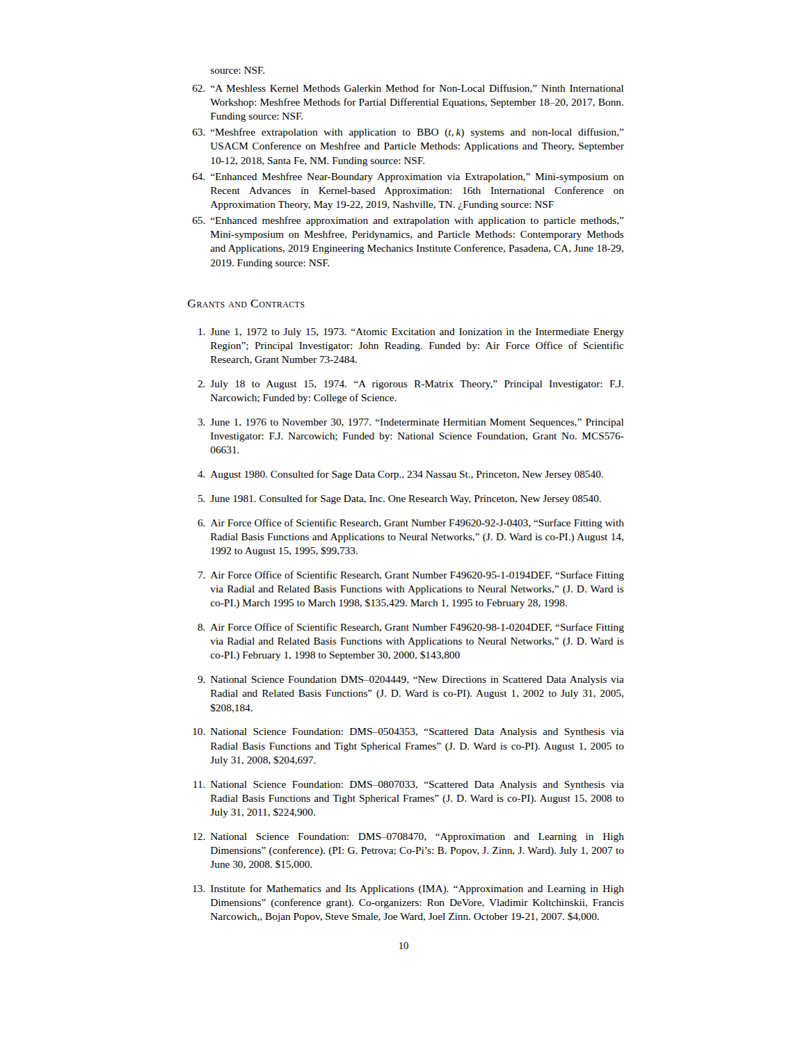source: NSF.
62.“A Meshless Kernel Methods Galerkin Method for Non-Local Diffusion,” Ninth International Workshop: Meshfree Methods for Partial Differential Equations, September 18–20, 2017, Bonn. Funding source: NSF.
63.“Meshfree extrapolation with application to BBO (t, k) systems and non-local diffusion,” USACM Conference on Meshfree and Particle Methods: Applications and Theory, September 10-12, 2018, Santa Fe, NM. Funding source: NSF.
64.“Enhanced Meshfree Near-Boundary Approximation via Extrapolation,” Mini-symposium on Recent Advances in Kernel-based Approximation: 16th International Conference on Approximation Theory, May 19-22, 2019, Nashville, TN. ¿Funding source: NSF
65.“Enhanced meshfree approximation and extrapolation with application to particle methods,” Mini-symposium on Meshfree, Peridynamics, and Particle Methods: Contemporary Methods and Applications, 2019 Engineering Mechanics Institute Conference, Pasadena, CA, June 18-29, 2019. Funding source: NSF.
Grants and Contracts
1. June 1, 1972 to July 15, 1973. “Atomic Excitation and Ionization in the Intermediate Energy Region”; Principal Investigator: John Reading. Funded by: Air Force Office of Scientific Research, Grant Number 73-2484.
2. July 18 to August 15, 1974. “A rigorous R-Matrix Theory,” Principal Investigator: F.J. Narcowich; Funded by: College of Science.
3. June 1, 1976 to November 30, 1977. “Indeterminate Hermitian Moment Sequences,” Principal Investigator: F.J. Narcowich; Funded by: National Science Foundation, Grant No. MCS576-06631.
4. August 1980. Consulted for Sage Data Corp., 234 Nassau St., Princeton, New Jersey 08540.
5. June 1981. Consulted for Sage Data, Inc. One Research Way, Princeton, New Jersey 08540.
6. Air Force Office of Scientific Research, Grant Number F49620-92-J-0403, “Surface Fitting with Radial Basis Functions and Applications to Neural Networks,” (J. D. Ward is co-PI.) August 14, 1992 to August 15, 1995, $99,733.
7. Air Force Office of Scientific Research, Grant Number F49620-95-1-0194DEF, “Surface Fitting via Radial and Related Basis Functions with Applications to Neural Networks,” (J. D. Ward is co-PI.) March 1995 to March 1998, $135,429. March 1, 1995 to February 28, 1998.
8. Air Force Office of Scientific Research, Grant Number F49620-98-1-0204DEF, “Surface Fitting via Radial and Related Basis Functions with Applications to Neural Networks,” (J. D. Ward is co-PI.) February 1, 1998 to September 30, 2000, $143,800
9. National Science Foundation DMS–0204449, “New Directions in Scattered Data Analysis via Radial and Related Basis Functions” (J. D. Ward is co-PI). August 1, 2002 to July 31, 2005, $208,184.
10. National Science Foundation: DMS–0504353, “Scattered Data Analysis and Synthesis via Radial Basis Functions and Tight Spherical Frames” (J. D. Ward is co-PI). August 1, 2005 to July 31, 2008, $204,697.
11. National Science Foundation: DMS–0807033, “Scattered Data Analysis and Synthesis via Radial Basis Functions and Tight Spherical Frames” (J. D. Ward is co-PI). August 15, 2008 to July 31, 2011, $224,900.
12. National Science Foundation: DMS–0708470, “Approximation and Learning in High Dimensions” (conference). (PI: G. Petrova; Co-Pi’s: B. Popov, J. Zinn, J. Ward). July 1, 2007 to June 30, 2008. $15,000.
13. Institute for Mathematics and Its Applications (IMA). “Approximation and Learning in High Dimensions” (conference grant). Co-organizers: Ron DeVore, Vladimir Koltchinskii, Francis Narcowich,, Bojan Popov, Steve Smale, Joe Ward, Joel Zinn. October 19-21, 2007. $4,000.
10